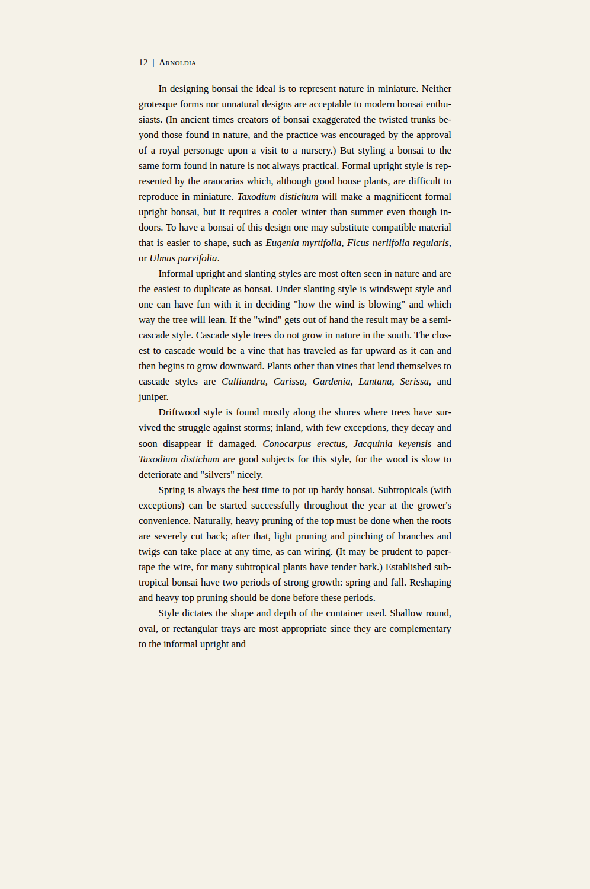12|Arnoldia
In designing bonsai the ideal is to represent nature in miniature. Neither grotesque forms nor unnatural designs are acceptable to modern bonsai enthusiasts. (In ancient times creators of bonsai exaggerated the twisted trunks beyond those found in nature, and the practice was encouraged by the approval of a royal personage upon a visit to a nursery.) But styling a bonsai to the same form found in nature is not always practical. Formal upright style is represented by the araucarias which, although good house plants, are difficult to reproduce in miniature. Taxodium distichum will make a magnificent formal upright bonsai, but it requires a cooler winter than summer even though indoors. To have a bonsai of this design one may substitute compatible material that is easier to shape, such as Eugenia myrtifolia, Ficus neriifolia regularis, or Ulmus parvifolia.
Informal upright and slanting styles are most often seen in nature and are the easiest to duplicate as bonsai. Under slanting style is windswept style and one can have fun with it in deciding "how the wind is blowing" and which way the tree will lean. If the "wind" gets out of hand the result may be a semicascade style. Cascade style trees do not grow in nature in the south. The closest to cascade would be a vine that has traveled as far upward as it can and then begins to grow downward. Plants other than vines that lend themselves to cascade styles are Calliandra, Carissa, Gardenia, Lantana, Serissa, and juniper.
Driftwood style is found mostly along the shores where trees have survived the struggle against storms; inland, with few exceptions, they decay and soon disappear if damaged. Conocarpus erectus, Jacquinia keyensis and Taxodium distichum are good subjects for this style, for the wood is slow to deteriorate and "silvers" nicely.
Spring is always the best time to pot up hardy bonsai. Subtropicals (with exceptions) can be started successfully throughout the year at the grower's convenience. Naturally, heavy pruning of the top must be done when the roots are severely cut back; after that, light pruning and pinching of branches and twigs can take place at any time, as can wiring. (It may be prudent to paper-tape the wire, for many subtropical plants have tender bark.) Established subtropical bonsai have two periods of strong growth: spring and fall. Reshaping and heavy top pruning should be done before these periods.
Style dictates the shape and depth of the container used. Shallow round, oval, or rectangular trays are most appropriate since they are complementary to the informal upright and